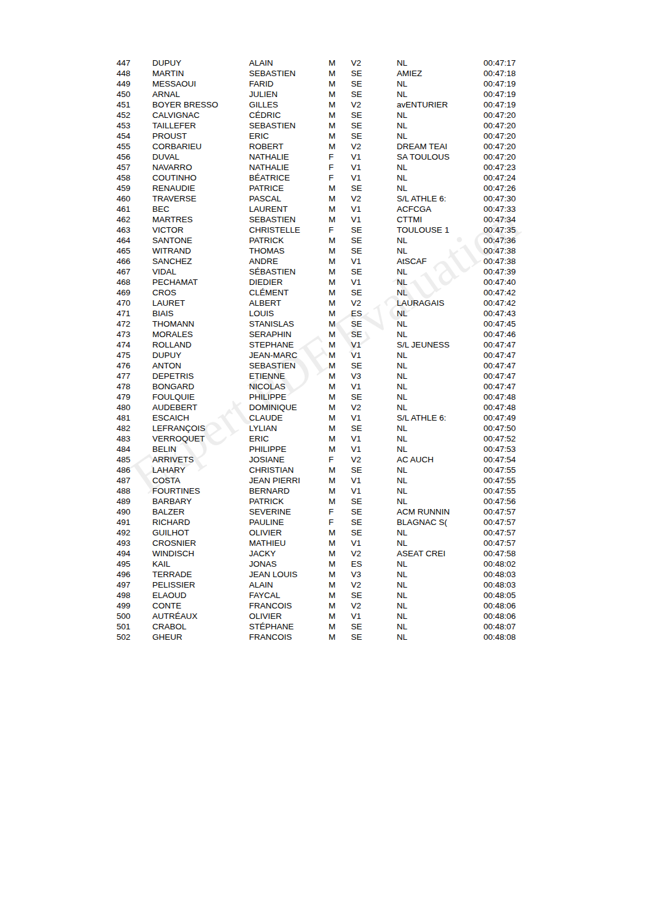Expert PDF Evaluation
| 447 | DUPUY | ALAIN | M | V2 | NL | 00:47:17 |
| 448 | MARTIN | SEBASTIEN | M | SE | AMIEZ | 00:47:18 |
| 449 | MESSAOUI | FARID | M | SE | NL | 00:47:19 |
| 450 | ARNAL | JULIEN | M | SE | NL | 00:47:19 |
| 451 | BOYER BRESSO | GILLES | M | V2 | avENTURIER | 00:47:19 |
| 452 | CALVIGNAC | CÉDRIC | M | SE | NL | 00:47:20 |
| 453 | TAILLEFER | SEBASTIEN | M | SE | NL | 00:47:20 |
| 454 | PROUST | ERIC | M | SE | NL | 00:47:20 |
| 455 | CORBARIEU | ROBERT | M | V2 | DREAM TEAI | 00:47:20 |
| 456 | DUVAL | NATHALIE | F | V1 | SA TOULOUS | 00:47:20 |
| 457 | NAVARRO | NATHALIE | F | V1 | NL | 00:47:23 |
| 458 | COUTINHO | BÉATRICE | F | V1 | NL | 00:47:24 |
| 459 | RENAUDIE | PATRICE | M | SE | NL | 00:47:26 |
| 460 | TRAVERSE | PASCAL | M | V2 | S/L ATHLE 6: | 00:47:30 |
| 461 | BEC | LAURENT | M | V1 | ACFCGA | 00:47:33 |
| 462 | MARTRES | SEBASTIEN | M | V1 | CTTMI | 00:47:34 |
| 463 | VICTOR | CHRISTELLE | F | SE | TOULOUSE 1 | 00:47:35 |
| 464 | SANTONE | PATRICK | M | SE | NL | 00:47:36 |
| 465 | WITRAND | THOMAS | M | SE | NL | 00:47:38 |
| 466 | SANCHEZ | ANDRE | M | V1 | AtSCAF | 00:47:38 |
| 467 | VIDAL | SÉBASTIEN | M | SE | NL | 00:47:39 |
| 468 | PECHAMAT | DIEDIER | M | V1 | NL | 00:47:40 |
| 469 | CROS | CLÉMENT | M | SE | NL | 00:47:42 |
| 470 | LAURET | ALBERT | M | V2 | LAURAGAIS | 00:47:42 |
| 471 | BIAIS | LOUIS | M | ES | NL | 00:47:43 |
| 472 | THOMANN | STANISLAS | M | SE | NL | 00:47:45 |
| 473 | MORALES | SERAPHIN | M | SE | NL | 00:47:46 |
| 474 | ROLLAND | STEPHANE | M | V1 | S/L JEUNESS | 00:47:47 |
| 475 | DUPUY | JEAN-MARC | M | V1 | NL | 00:47:47 |
| 476 | ANTON | SEBASTIEN | M | SE | NL | 00:47:47 |
| 477 | DEPETRIS | ETIENNE | M | V3 | NL | 00:47:47 |
| 478 | BONGARD | NICOLAS | M | V1 | NL | 00:47:47 |
| 479 | FOULQUIE | PHILIPPE | M | SE | NL | 00:47:48 |
| 480 | AUDEBERT | DOMINIQUE | M | V2 | NL | 00:47:48 |
| 481 | ESCAICH | CLAUDE | M | V1 | S/L ATHLE 6: | 00:47:49 |
| 482 | LEFRANÇOIS | LYLIAN | M | SE | NL | 00:47:50 |
| 483 | VERROQUET | ERIC | M | V1 | NL | 00:47:52 |
| 484 | BELIN | PHILIPPE | M | V1 | NL | 00:47:53 |
| 485 | ARRIVETS | JOSIANE | F | V2 | AC AUCH | 00:47:54 |
| 486 | LAHARY | CHRISTIAN | M | SE | NL | 00:47:55 |
| 487 | COSTA | JEAN PIERRI | M | V1 | NL | 00:47:55 |
| 488 | FOURTINES | BERNARD | M | V1 | NL | 00:47:55 |
| 489 | BARBARY | PATRICK | M | SE | NL | 00:47:56 |
| 490 | BALZER | SEVERINE | F | SE | ACM RUNNIN | 00:47:57 |
| 491 | RICHARD | PAULINE | F | SE | BLAGNAC S( | 00:47:57 |
| 492 | GUILHOT | OLIVIER | M | SE | NL | 00:47:57 |
| 493 | CROSNIER | MATHIEU | M | V1 | NL | 00:47:57 |
| 494 | WINDISCH | JACKY | M | V2 | ASEAT CREI | 00:47:58 |
| 495 | KAIL | JONAS | M | ES | NL | 00:48:02 |
| 496 | TERRADE | JEAN LOUIS | M | V3 | NL | 00:48:03 |
| 497 | PELISSIER | ALAIN | M | V2 | NL | 00:48:03 |
| 498 | ELAOUD | FAYCAL | M | SE | NL | 00:48:05 |
| 499 | CONTE | FRANCOIS | M | V2 | NL | 00:48:06 |
| 500 | AUTRÉAUX | OLIVIER | M | V1 | NL | 00:48:06 |
| 501 | CRABOL | STÉPHANE | M | SE | NL | 00:48:07 |
| 502 | GHEUR | FRANCOIS | M | SE | NL | 00:48:08 |